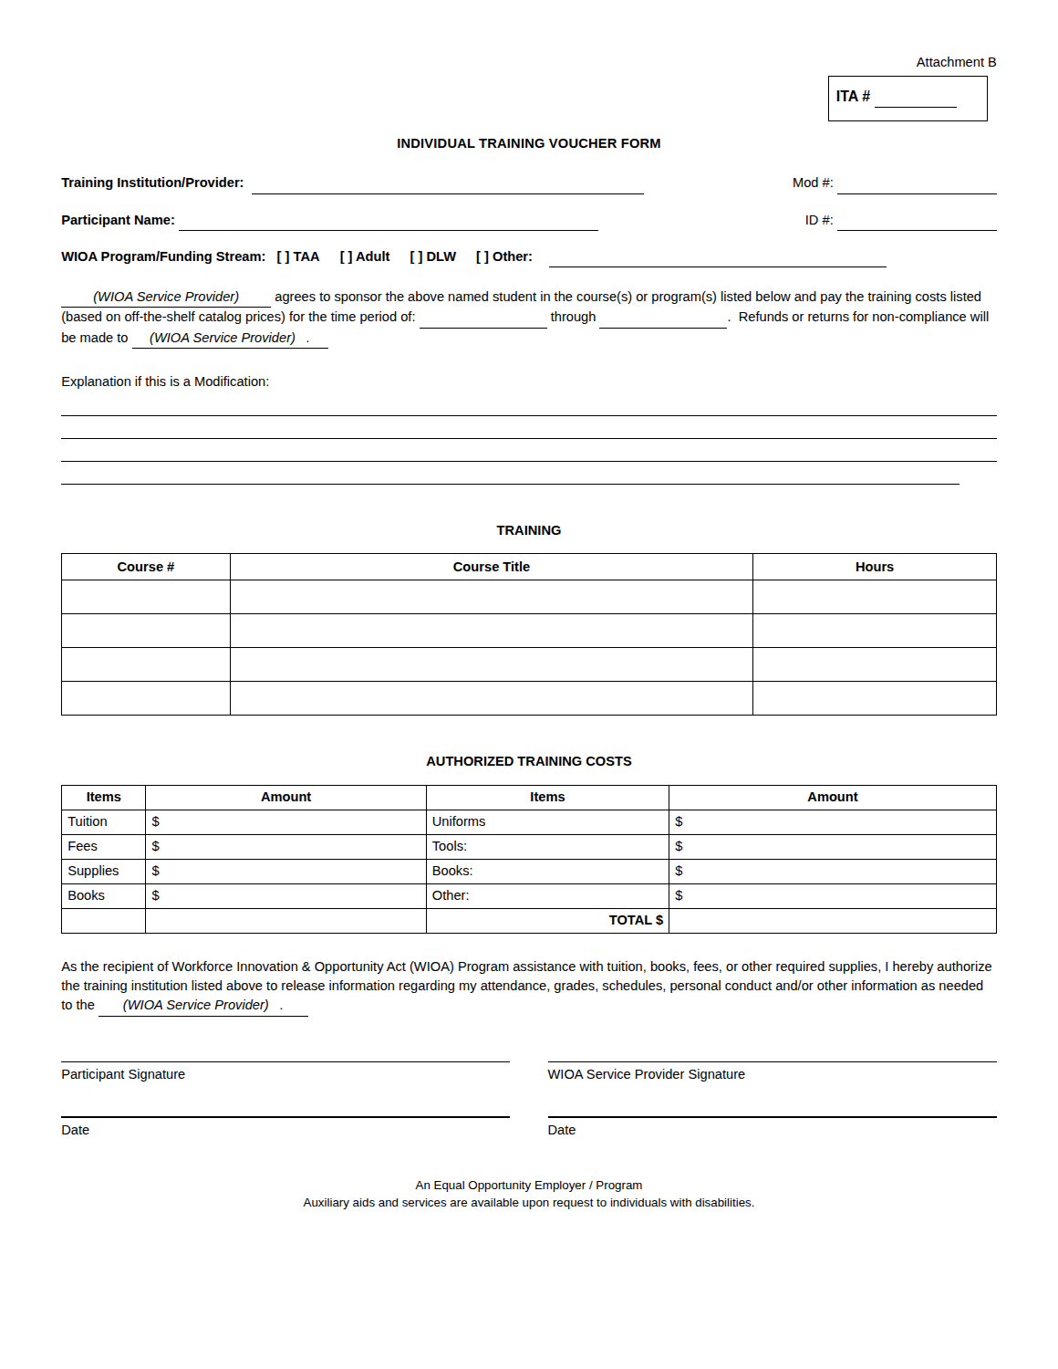Attachment B
ITA #
INDIVIDUAL TRAINING VOUCHER FORM
Training Institution/Provider: Mod #:
Participant Name: ID #:
WIOA Program/Funding Stream: [ ] TAA [ ] Adult [ ] DLW [ ] Other:
(WIOA Service Provider) agrees to sponsor the above named student in the course(s) or program(s) listed below and pay the training costs listed (based on off-the-shelf catalog prices) for the time period of: through . Refunds or returns for non-compliance will be made to (WIOA Service Provider) .
Explanation if this is a Modification:
TRAINING
| Course # | Course Title | Hours |
| --- | --- | --- |
AUTHORIZED TRAINING COSTS
| Items | Amount | Items | Amount |
| --- | --- | --- | --- |
| Tuition | $ | Uniforms | $ |
| Fees | $ | Tools: | $ |
| Supplies | $ | Books: | $ |
| Books | $ | Other: | $ |
| | | TOTAL $ | |
As the recipient of Workforce Innovation & Opportunity Act (WIOA) Program assistance with tuition, books, fees, or other required supplies, I hereby authorize the training institution listed above to release information regarding my attendance, grades, schedules, personal conduct and/or other information as needed to the (WIOA Service Provider) .
Participant Signature
WIOA Service Provider Signature
Date
Date
An Equal Opportunity Employer / Program
Auxiliary aids and services are available upon request to individuals with disabilities.